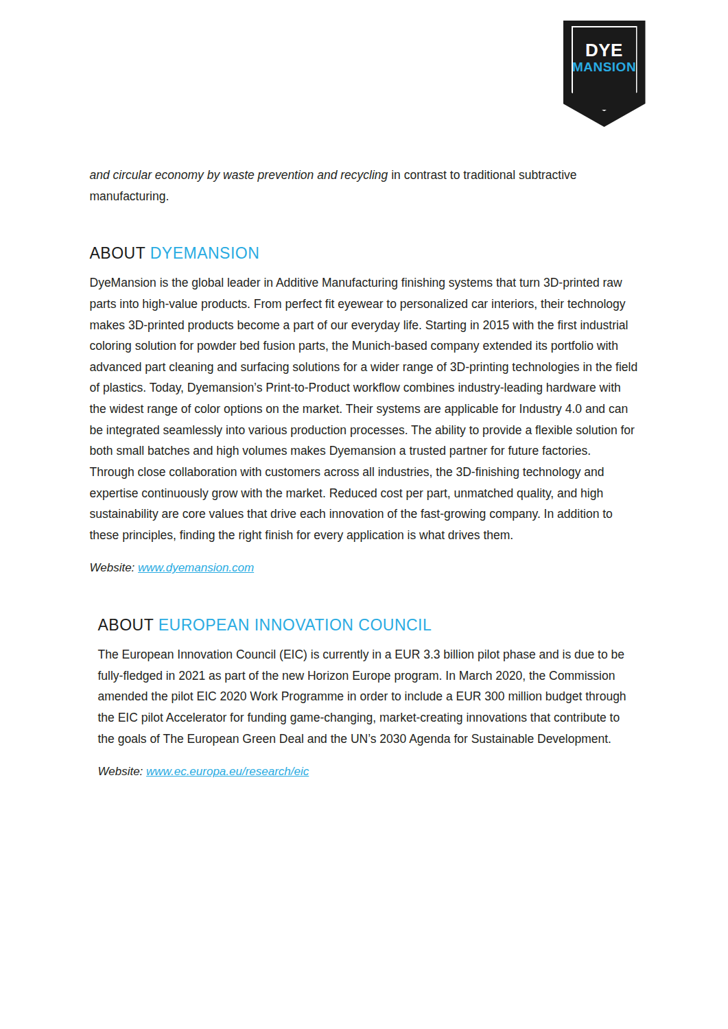DYE MANSION
and circular economy by waste prevention and recycling in contrast to traditional subtractive manufacturing.
About DyeMansion
DyeMansion is the global leader in Additive Manufacturing finishing systems that turn 3D-printed raw parts into high-value products. From perfect fit eyewear to personalized car interiors, their technology makes 3D-printed products become a part of our everyday life. Starting in 2015 with the first industrial coloring solution for powder bed fusion parts, the Munich-based company extended its portfolio with advanced part cleaning and surfacing solutions for a wider range of 3D-printing technologies in the field of plastics. Today, Dyemansion’s Print-to-Product workflow combines industry-leading hardware with the widest range of color options on the market. Their systems are applicable for Industry 4.0 and can be integrated seamlessly into various production processes. The ability to provide a flexible solution for both small batches and high volumes makes Dyemansion a trusted partner for future factories. Through close collaboration with customers across all industries, the 3D-finishing technology and expertise continuously grow with the market. Reduced cost per part, unmatched quality, and high sustainability are core values that drive each innovation of the fast-growing company. In addition to these principles, finding the right finish for every application is what drives them.
Website: www.dyemansion.com
About European Innovation Council
The European Innovation Council (EIC) is currently in a EUR 3.3 billion pilot phase and is due to be fully-fledged in 2021 as part of the new Horizon Europe program. In March 2020, the Commission amended the pilot EIC 2020 Work Programme in order to include a EUR 300 million budget through the EIC pilot Accelerator for funding game-changing, market-creating innovations that contribute to the goals of The European Green Deal and the UN’s 2030 Agenda for Sustainable Development.
Website: www.ec.europa.eu/research/eic